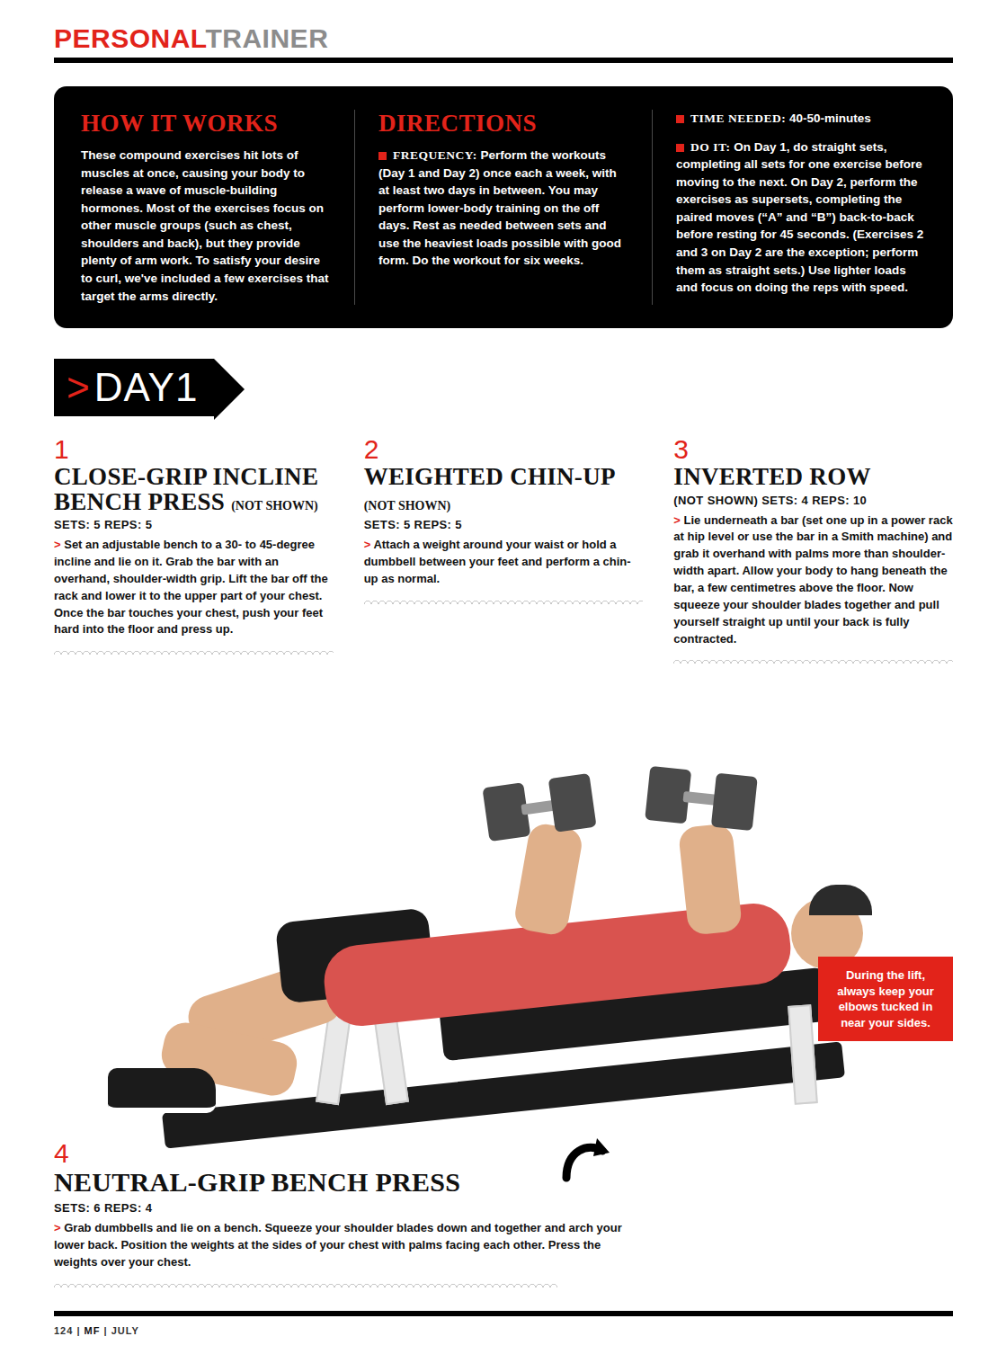PERSONAL TRAINER
HOW IT WORKS
These compound exercises hit lots of muscles at once, causing your body to release a wave of muscle-building hormones. Most of the exercises focus on other muscle groups (such as chest, shoulders and back), but they provide plenty of arm work. To satisfy your desire to curl, we've included a few exercises that target the arms directly.
DIRECTIONS
FREQUENCY: Perform the workouts (Day 1 and Day 2) once each a week, with at least two days in between. You may perform lower-body training on the off days. Rest as needed between sets and use the heaviest loads possible with good form. Do the workout for six weeks.
TIME NEEDED: 40-50-minutes
DO IT: On Day 1, do straight sets, completing all sets for one exercise before moving to the next. On Day 2, perform the exercises as supersets, completing the paired moves (“A” and “B”) back-to-back before resting for 45 seconds. (Exercises 2 and 3 on Day 2 are the exception; perform them as straight sets.) Use lighter loads and focus on doing the reps with speed.
>DAY1
1
CLOSE-GRIP INCLINE BENCH PRESS (NOT SHOWN)
SETS: 5 REPS: 5
> Set an adjustable bench to a 30- to 45-degree incline and lie on it. Grab the bar with an overhand, shoulder-width grip. Lift the bar off the rack and lower it to the upper part of your chest. Once the bar touches your chest, push your feet hard into the floor and press up.
2
WEIGHTED CHIN-UP (NOT SHOWN)
SETS: 5 REPS: 5
> Attach a weight around your waist or hold a dumbbell between your feet and perform a chin-up as normal.
3
INVERTED ROW
(NOT SHOWN) SETS: 4 REPS: 10
> Lie underneath a bar (set one up in a power rack at hip level or use the bar in a Smith machine) and grab it overhand with palms more than shoulder-width apart. Allow your body to hang beneath the bar, a few centimetres above the floor. Now squeeze your shoulder blades together and pull yourself straight up until your back is fully contracted.
During the lift, always keep your elbows tucked in near your sides.
4
NEUTRAL-GRIP BENCH PRESS
SETS: 6 REPS: 4
> Grab dumbbells and lie on a bench. Squeeze your shoulder blades down and together and arch your lower back. Position the weights at the sides of your chest with palms facing each other. Press the weights over your chest.
124 | MF | JULY